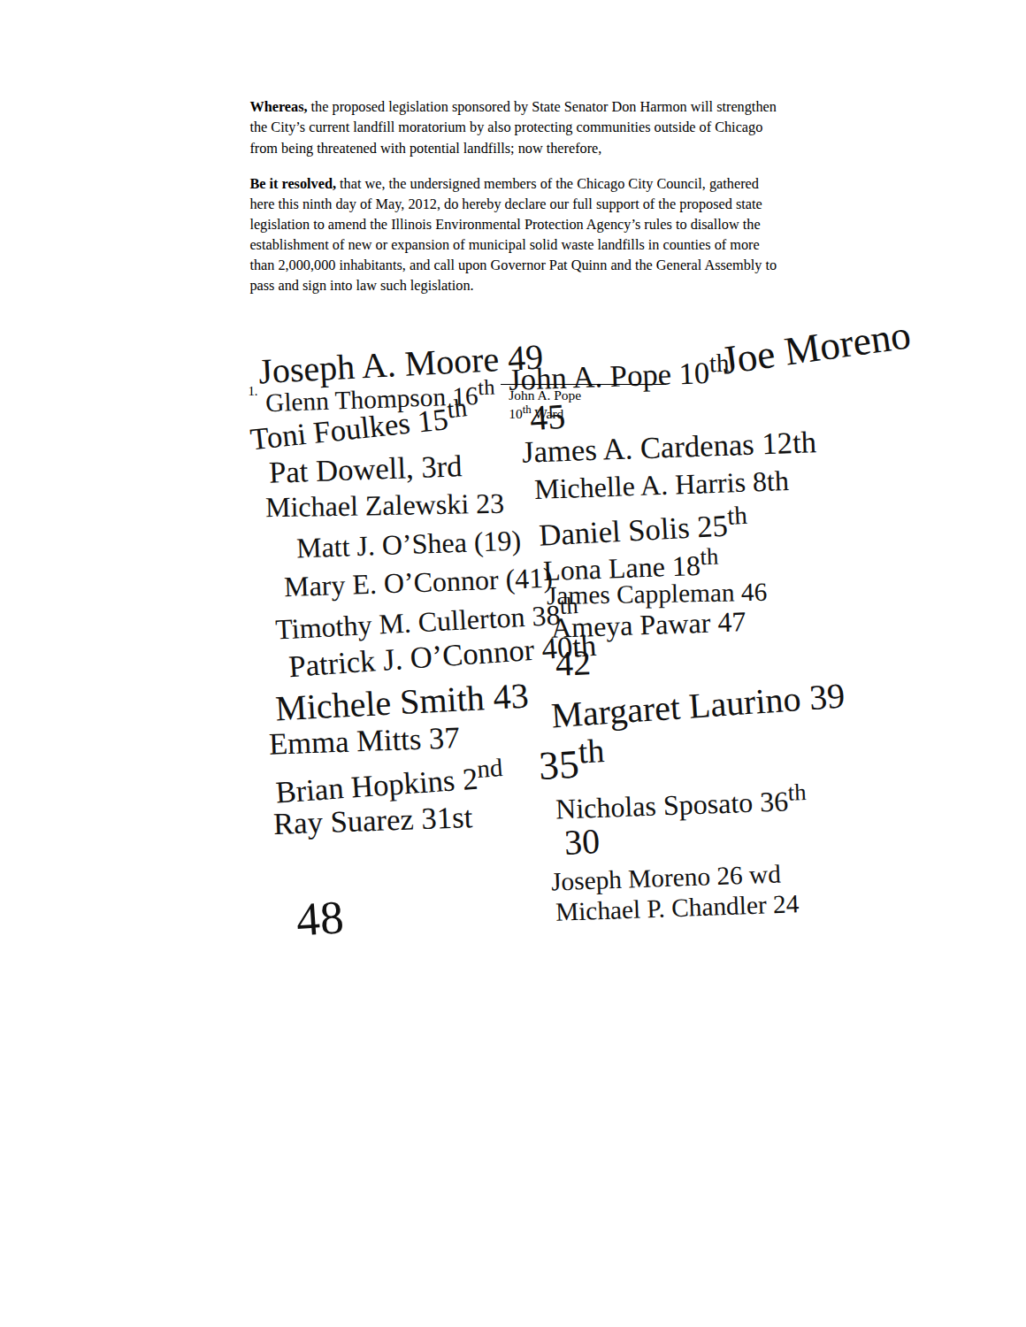Whereas, the proposed legislation sponsored by State Senator Don Harmon will strengthen the City’s current landfill moratorium by also protecting communities outside of Chicago from being threatened with potential landfills; now therefore,
Be it resolved, that we, the undersigned members of the Chicago City Council, gathered here this ninth day of May, 2012, do hereby declare our full support of the proposed state legislation to amend the Illinois Environmental Protection Agency’s rules to disallow the establishment of new or expansion of municipal solid waste landfills in counties of more than 2,000,000 inhabitants, and call upon Governor Pat Quinn and the General Assembly to pass and sign into law such legislation.
Joseph A. Moore 49 1. Glenn Thompson 16th Toni Foulkes 15th Pat Dowell, 3rd Michael Zalewski 23 Matt J. O’Shea (19) Mary E. O’Connor (41) Timothy M. Cullerton 38th Patrick J. O’Connor 40th Michele Smith 43 Emma Mitts 37 Brian Hopkins 2nd Ray Suarez 31st 48 John A. Pope 10th
John A. Pope
10th Ward
45 James A. Cardenas 12th Michelle A. Harris 8th Daniel Solis 25th Lona Lane 18th James Cappleman 46 Ameya Pawar 47 42 Margaret Laurino 39 35th Nicholas Sposato 36th 30 Joseph Moreno 26 wd Michael P. Chandler 24 Joe Moreno